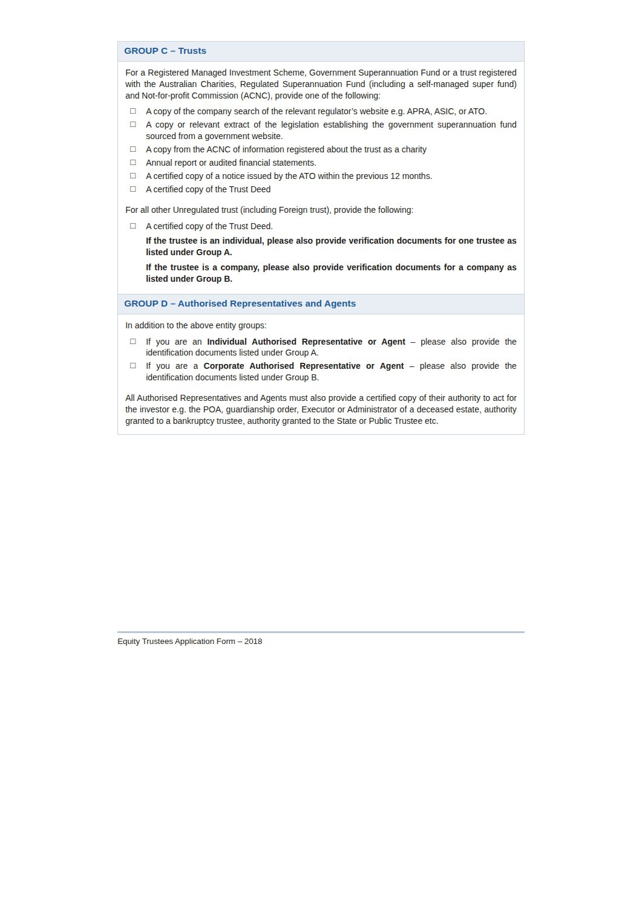GROUP C – Trusts
For a Registered Managed Investment Scheme, Government Superannuation Fund or a trust registered with the Australian Charities, Regulated Superannuation Fund (including a self-managed super fund) and Not-for-profit Commission (ACNC), provide one of the following:
A copy of the company search of the relevant regulator’s website e.g. APRA, ASIC, or ATO.
A copy or relevant extract of the legislation establishing the government superannuation fund sourced from a government website.
A copy from the ACNC of information registered about the trust as a charity
Annual report or audited financial statements.
A certified copy of a notice issued by the ATO within the previous 12 months.
A certified copy of the Trust Deed
For all other Unregulated trust (including Foreign trust), provide the following:
A certified copy of the Trust Deed. If the trustee is an individual, please also provide verification documents for one trustee as listed under Group A. If the trustee is a company, please also provide verification documents for a company as listed under Group B.
GROUP D – Authorised Representatives and Agents
In addition to the above entity groups:
If you are an Individual Authorised Representative or Agent – please also provide the identification documents listed under Group A.
If you are a Corporate Authorised Representative or Agent – please also provide the identification documents listed under Group B.
All Authorised Representatives and Agents must also provide a certified copy of their authority to act for the investor e.g. the POA, guardianship order, Executor or Administrator of a deceased estate, authority granted to a bankruptcy trustee, authority granted to the State or Public Trustee etc.
Equity Trustees Application Form – 2018